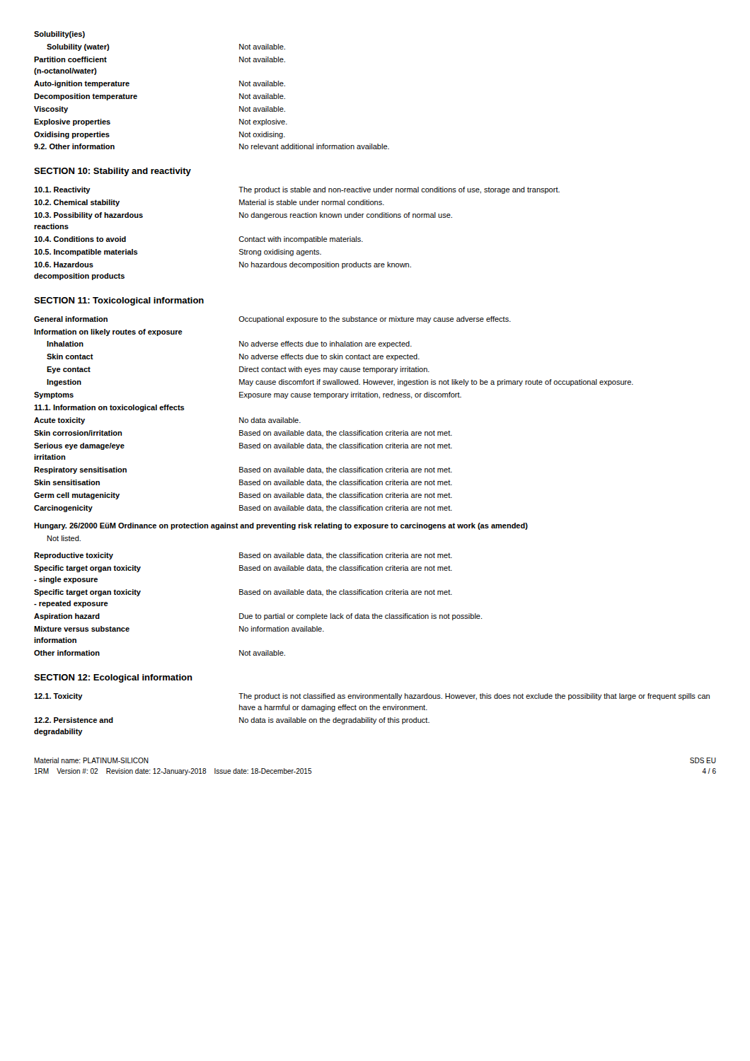| Solubility(ies) | |
| Solubility (water) | Not available. |
| Partition coefficient (n-octanol/water) | Not available. |
| Auto-ignition temperature | Not available. |
| Decomposition temperature | Not available. |
| Viscosity | Not available. |
| Explosive properties | Not explosive. |
| Oxidising properties | Not oxidising. |
| 9.2. Other information | No relevant additional information available. |
SECTION 10: Stability and reactivity
| 10.1. Reactivity | The product is stable and non-reactive under normal conditions of use, storage and transport. |
| 10.2. Chemical stability | Material is stable under normal conditions. |
| 10.3. Possibility of hazardous reactions | No dangerous reaction known under conditions of normal use. |
| 10.4. Conditions to avoid | Contact with incompatible materials. |
| 10.5. Incompatible materials | Strong oxidising agents. |
| 10.6. Hazardous decomposition products | No hazardous decomposition products are known. |
SECTION 11: Toxicological information
| General information | Occupational exposure to the substance or mixture may cause adverse effects. |
| Information on likely routes of exposure |
| Inhalation | No adverse effects due to inhalation are expected. |
| Skin contact | No adverse effects due to skin contact are expected. |
| Eye contact | Direct contact with eyes may cause temporary irritation. |
| Ingestion | May cause discomfort if swallowed. However, ingestion is not likely to be a primary route of occupational exposure. |
| Symptoms | Exposure may cause temporary irritation, redness, or discomfort. |
| 11.1. Information on toxicological effects |
| Acute toxicity | No data available. |
| Skin corrosion/irritation | Based on available data, the classification criteria are not met. |
| Serious eye damage/eye irritation | Based on available data, the classification criteria are not met. |
| Respiratory sensitisation | Based on available data, the classification criteria are not met. |
| Skin sensitisation | Based on available data, the classification criteria are not met. |
| Germ cell mutagenicity | Based on available data, the classification criteria are not met. |
| Carcinogenicity | Based on available data, the classification criteria are not met. |
Hungary. 26/2000 EüM Ordinance on protection against and preventing risk relating to exposure to carcinogens at work (as amended)
Not listed.
| Reproductive toxicity | Based on available data, the classification criteria are not met. |
| Specific target organ toxicity - single exposure | Based on available data, the classification criteria are not met. |
| Specific target organ toxicity - repeated exposure | Based on available data, the classification criteria are not met. |
| Aspiration hazard | Due to partial or complete lack of data the classification is not possible. |
| Mixture versus substance information | No information available. |
| Other information | Not available. |
SECTION 12: Ecological information
| 12.1. Toxicity | The product is not classified as environmentally hazardous. However, this does not exclude the possibility that large or frequent spills can have a harmful or damaging effect on the environment. |
| 12.2. Persistence and degradability | No data is available on the degradability of this product. |
SDS EU Material name: PLATINUM-SILICON 1RM Version #: 02 Revision date: 12-January-2018 Issue date: 18-December-2015 4 / 6